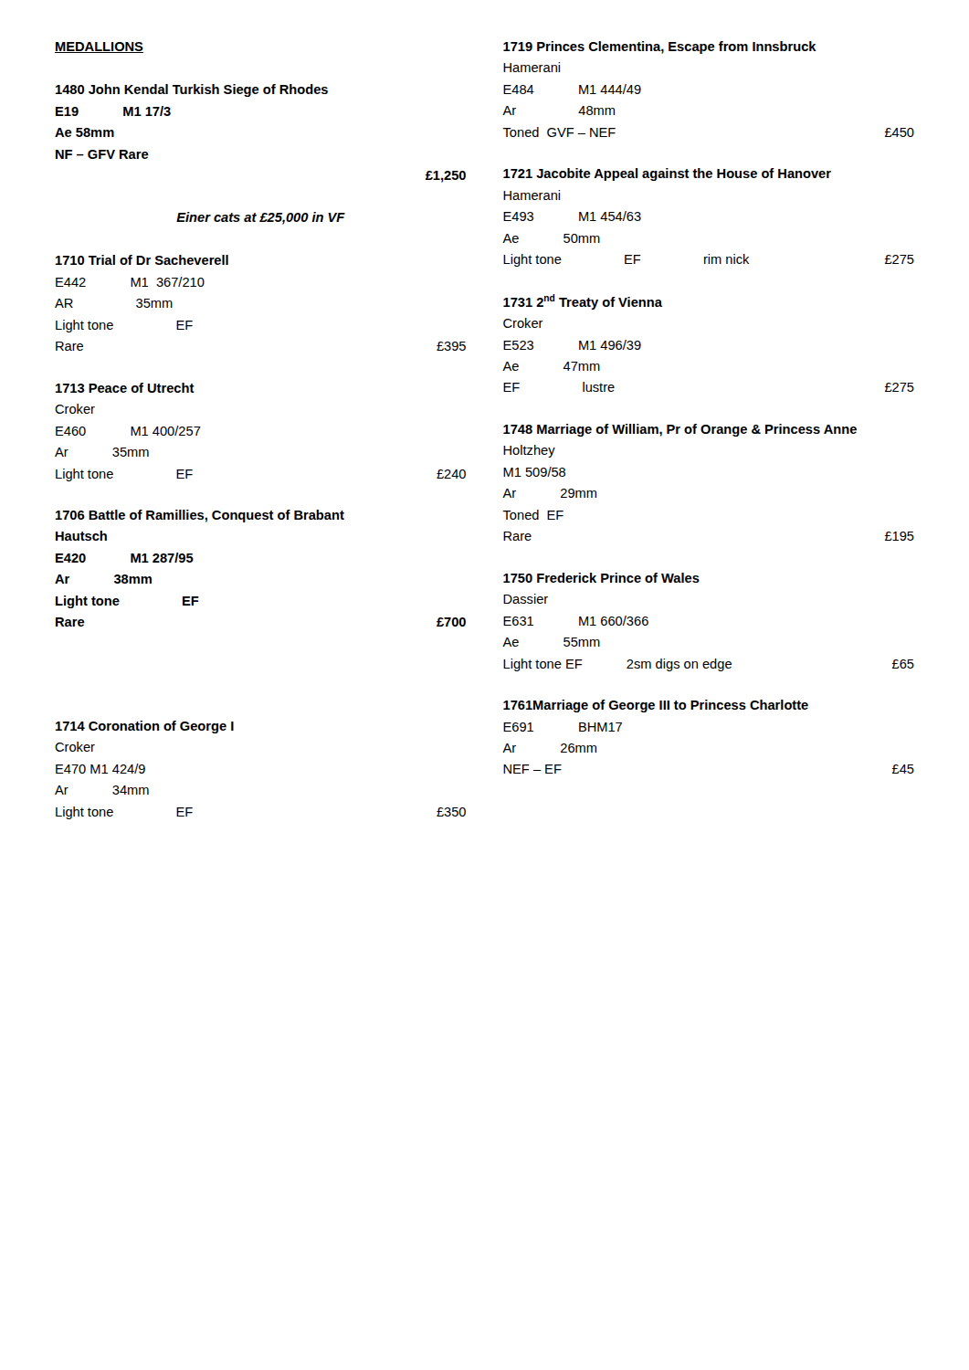MEDALLIONS
1480 John Kendal Turkish Siege of Rhodes
E19 M1 17/3
Ae 58mm
NF – GFV Rare
£1,250
Einer cats at £25,000 in VF
1710 Trial of Dr Sacheverell
E442 M1 367/210
AR 35mm
Light tone EF
Rare
£395
1713 Peace of Utrecht
Croker
E460 M1 400/257
Ar 35mm
Light tone EF
£240
1706 Battle of Ramillies, Conquest of Brabant
Hautsch
E420 M1 287/95
Ar 38mm
Light tone EF
Rare
£700
1714 Coronation of George I
Croker
E470 M1 424/9
Ar 34mm
Light tone EF
£350
1719 Princes Clementina, Escape from Innsbruck
Hamerani
E484 M1 444/49
Ar 48mm
Toned GVF – NEF
£450
1721 Jacobite Appeal against the House of Hanover
Hamerani
E493 M1 454/63
Ae 50mm
Light tone EF rim nick
£275
1731 2nd Treaty of Vienna
Croker
E523 M1 496/39
Ae 47mm
EF lustre
£275
1748 Marriage of William, Pr of Orange & Princess Anne
Holtzhey
M1 509/58
Ar 29mm
Toned EF
Rare
£195
1750 Frederick Prince of Wales
Dassier
E631 M1 660/366
Ae 55mm
Light tone EF 2sm digs on edge
£65
1761Marriage of George III to Princess Charlotte
E691 BHM17
Ar 26mm
NEF – EF
£45